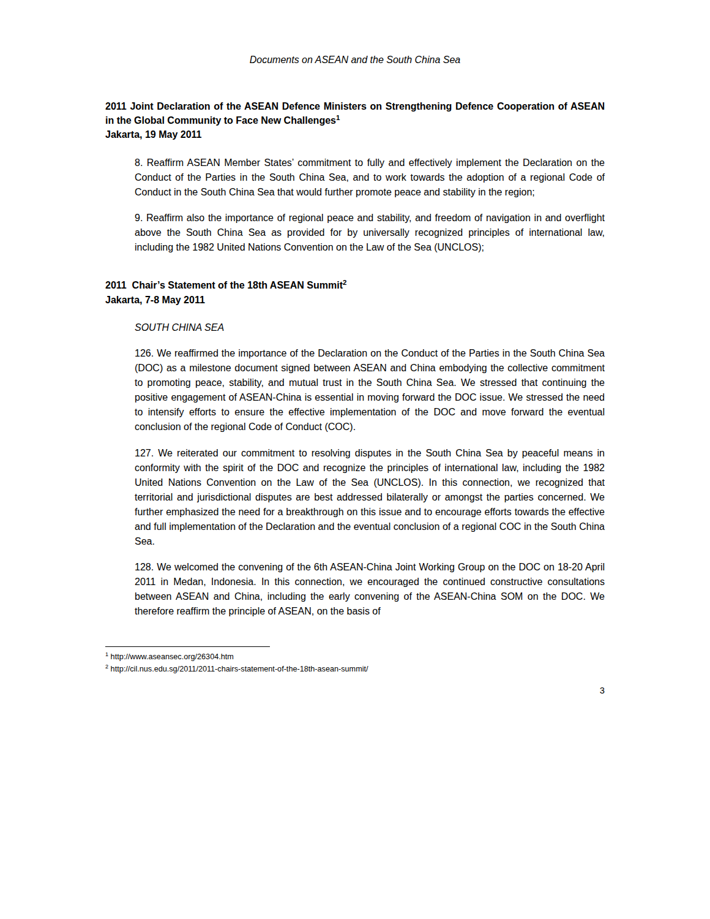Documents on ASEAN and the South China Sea
2011 Joint Declaration of the ASEAN Defence Ministers on Strengthening Defence Cooperation of ASEAN in the Global Community to Face New Challenges1 Jakarta, 19 May 2011
8. Reaffirm ASEAN Member States’ commitment to fully and effectively implement the Declaration on the Conduct of the Parties in the South China Sea, and to work towards the adoption of a regional Code of Conduct in the South China Sea that would further promote peace and stability in the region;
9. Reaffirm also the importance of regional peace and stability, and freedom of navigation in and overflight above the South China Sea as provided for by universally recognized principles of international law, including the 1982 United Nations Convention on the Law of the Sea (UNCLOS);
2011 Chair’s Statement of the 18th ASEAN Summit2 Jakarta, 7-8 May 2011
SOUTH CHINA SEA
126. We reaffirmed the importance of the Declaration on the Conduct of the Parties in the South China Sea (DOC) as a milestone document signed between ASEAN and China embodying the collective commitment to promoting peace, stability, and mutual trust in the South China Sea. We stressed that continuing the positive engagement of ASEAN-China is essential in moving forward the DOC issue. We stressed the need to intensify efforts to ensure the effective implementation of the DOC and move forward the eventual conclusion of the regional Code of Conduct (COC).
127. We reiterated our commitment to resolving disputes in the South China Sea by peaceful means in conformity with the spirit of the DOC and recognize the principles of international law, including the 1982 United Nations Convention on the Law of the Sea (UNCLOS). In this connection, we recognized that territorial and jurisdictional disputes are best addressed bilaterally or amongst the parties concerned. We further emphasized the need for a breakthrough on this issue and to encourage efforts towards the effective and full implementation of the Declaration and the eventual conclusion of a regional COC in the South China Sea.
128. We welcomed the convening of the 6th ASEAN-China Joint Working Group on the DOC on 18-20 April 2011 in Medan, Indonesia. In this connection, we encouraged the continued constructive consultations between ASEAN and China, including the early convening of the ASEAN-China SOM on the DOC. We therefore reaffirm the principle of ASEAN, on the basis of
1 http://www.aseansec.org/26304.htm
2 http://cil.nus.edu.sg/2011/2011-chairs-statement-of-the-18th-asean-summit/
3